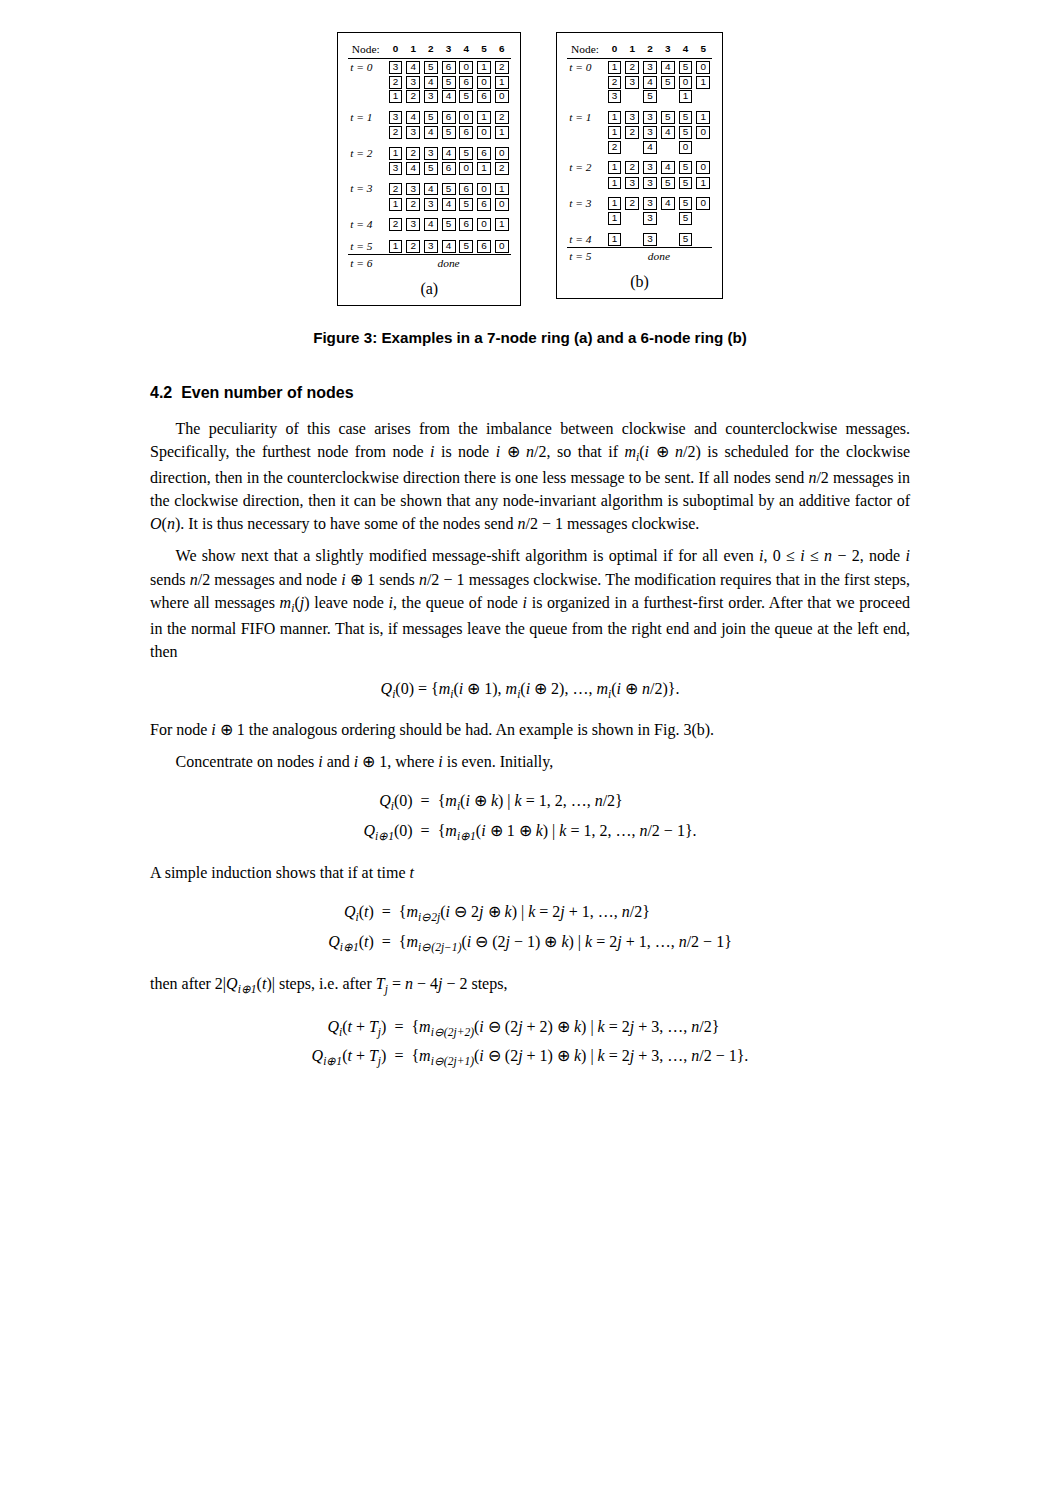| Node: | 0 | 1 | 2 | 3 | 4 | 5 | 6 |
| --- | --- | --- | --- | --- | --- | --- | --- |
| t = 0 | 3 | 4 | 5 | 6 | 0 | 1 | 2 |
| | 2 | 3 | 4 | 5 | 6 | 0 | 1 |
| | 1 | 2 | 3 | 4 | 5 | 6 | 0 |
| t = 1 | 3 | 4 | 5 | 6 | 0 | 1 | 2 |
| | 2 | 3 | 4 | 5 | 6 | 0 | 1 |
| t = 2 | 1 | 2 | 3 | 4 | 5 | 6 | 0 |
| | 3 | 4 | 5 | 6 | 0 | 1 | 2 |
| t = 3 | 2 | 3 | 4 | 5 | 6 | 0 | 1 |
| | 1 | 2 | 3 | 4 | 5 | 6 | 0 |
| t = 4 | 2 | 3 | 4 | 5 | 6 | 0 | 1 |
| t = 5 | 1 | 2 | 3 | 4 | 5 | 6 | 0 |
| t = 6 | done |
(a)
| Node: | 0 | 1 | 2 | 3 | 4 | 5 |
| --- | --- | --- | --- | --- | --- | --- |
| t = 0 | 1 | 2 | 3 | 4 | 5 | 0 |
| | 2 | 3 | 4 | 5 | 0 | 1 |
| | 3 | | 5 | | 1 | |
| t = 1 | 1 | 3 | 3 | 5 | 5 | 1 |
| | 1 | 2 | 3 | 4 | 5 | 0 |
| | 2 | | 4 | | 0 | |
| t = 2 | 1 | 2 | 3 | 4 | 5 | 0 |
| | 1 | 3 | 3 | 5 | 5 | 1 |
| t = 3 | 1 | 2 | 3 | 4 | 5 | 0 |
| | 1 | | 3 | | 5 | |
| t = 4 | 1 | | 3 | | 5 | |
| t = 5 | done |
(b)
Figure 3: Examples in a 7-node ring (a) and a 6-node ring (b)
4.2 Even number of nodes
The peculiarity of this case arises from the imbalance between clockwise and counterclockwise messages. Specifically, the furthest node from node i is node i ⊕ n/2, so that if mi(i ⊕ n/2) is scheduled for the clockwise direction, then in the counterclockwise direction there is one less message to be sent. If all nodes send n/2 messages in the clockwise direction, then it can be shown that any node-invariant algorithm is suboptimal by an additive factor of O(n). It is thus necessary to have some of the nodes send n/2 − 1 messages clockwise.
We show next that a slightly modified message-shift algorithm is optimal if for all even i, 0 ≤ i ≤ n − 2, node i sends n/2 messages and node i ⊕ 1 sends n/2 − 1 messages clockwise. The modification requires that in the first steps, where all messages mi(j) leave node i, the queue of node i is organized in a furthest-first order. After that we proceed in the normal FIFO manner. That is, if messages leave the queue from the right end and join the queue at the left end, then
Qi(0) = {mi(i ⊕ 1), mi(i ⊕ 2), …, mi(i ⊕ n/2)}.
For node i ⊕ 1 the analogous ordering should be had. An example is shown in Fig. 3(b).
Concentrate on nodes i and i ⊕ 1, where i is even. Initially,
Qi(0)
=
{mi(i ⊕ k) | k = 1, 2, …, n/2}
Qi⊕1(0)
=
{mi⊕1(i ⊕ 1 ⊕ k) | k = 1, 2, …, n/2 − 1}.
A simple induction shows that if at time t
Qi(t)
=
{mi⊖2j(i ⊖ 2j ⊕ k) | k = 2j + 1, …, n/2}
Qi⊕1(t)
=
{mi⊖(2j−1)(i ⊖ (2j − 1) ⊕ k) | k = 2j + 1, …, n/2 − 1}
then after 2|Qi⊕1(t)| steps, i.e. after Tj = n − 4j − 2 steps,
Qi(t + Tj)
=
{mi⊖(2j+2)(i ⊖ (2j + 2) ⊕ k) | k = 2j + 3, …, n/2}
Qi⊕1(t + Tj)
=
{mi⊖(2j+1)(i ⊖ (2j + 1) ⊕ k) | k = 2j + 3, …, n/2 − 1}.